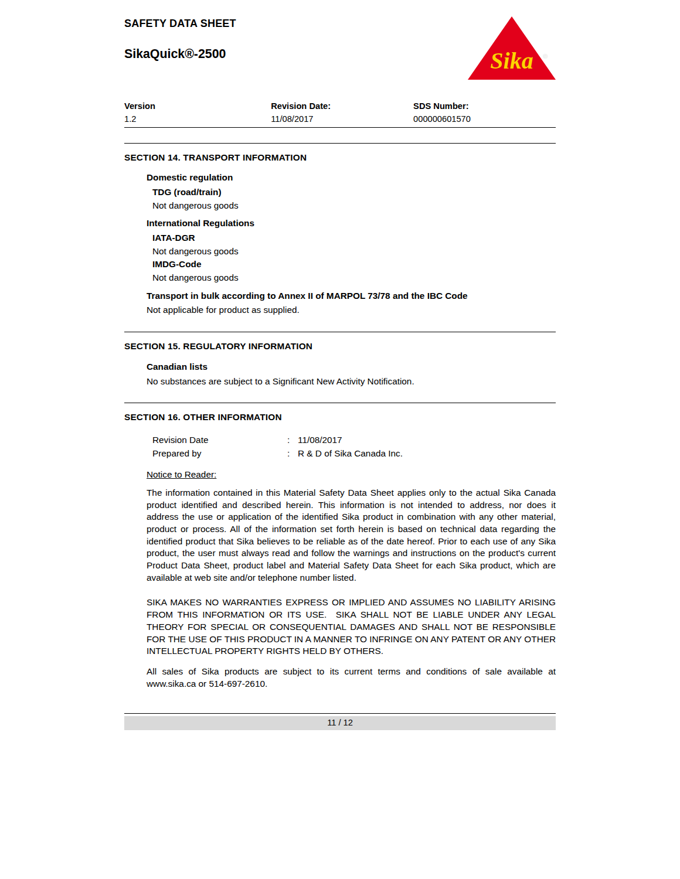SAFETY DATA SHEET
SikaQuick®-2500
Sika®
| Version | Revision Date: | SDS Number: |
| 1.2 | 11/08/2017 | 000000601570 |
SECTION 14. TRANSPORT INFORMATION
Domestic regulation
TDG (road/train)
Not dangerous goods
International Regulations
IATA-DGR
Not dangerous goods
IMDG-Code
Not dangerous goods
Transport in bulk according to Annex II of MARPOL 73/78 and the IBC Code
Not applicable for product as supplied.
SECTION 15. REGULATORY INFORMATION
Canadian lists
No substances are subject to a Significant New Activity Notification.
SECTION 16. OTHER INFORMATION
| Revision Date | : | 11/08/2017 |
| Prepared by | : | R & D of Sika Canada Inc. |
Notice to Reader:
The information contained in this Material Safety Data Sheet applies only to the actual Sika Canada product identified and described herein. This information is not intended to address, nor does it address the use or application of the identified Sika product in combination with any other material, product or process. All of the information set forth herein is based on technical data regarding the identified product that Sika believes to be reliable as of the date hereof. Prior to each use of any Sika product, the user must always read and follow the warnings and instructions on the product's current Product Data Sheet, product label and Material Safety Data Sheet for each Sika product, which are available at web site and/or telephone number listed.
SIKA MAKES NO WARRANTIES EXPRESS OR IMPLIED AND ASSUMES NO LIABILITY ARISING FROM THIS INFORMATION OR ITS USE. SIKA SHALL NOT BE LIABLE UNDER ANY LEGAL THEORY FOR SPECIAL OR CONSEQUENTIAL DAMAGES AND SHALL NOT BE RESPONSIBLE FOR THE USE OF THIS PRODUCT IN A MANNER TO INFRINGE ON ANY PATENT OR ANY OTHER INTELLECTUAL PROPERTY RIGHTS HELD BY OTHERS.
All sales of Sika products are subject to its current terms and conditions of sale available at www.sika.ca or 514-697-2610.
11 / 12